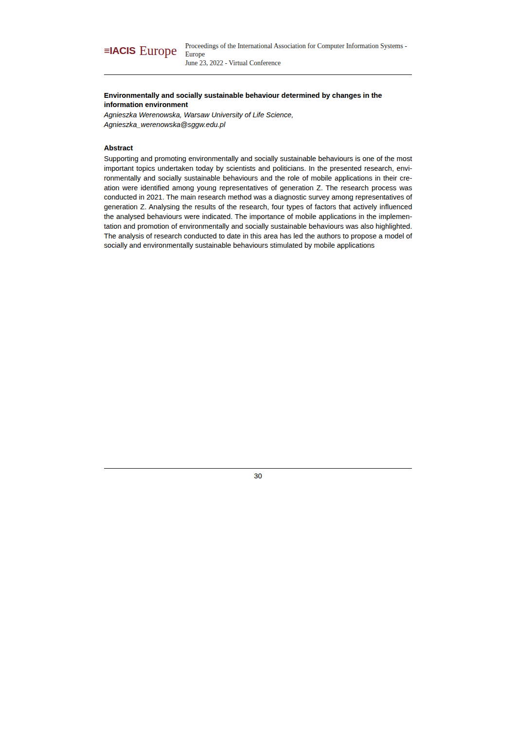IACIS Europe
Proceedings of the International Association for Computer Information Systems - Europe
June 23, 2022 - Virtual Conference
Environmentally and socially sustainable behaviour determined by changes in the information environment
Agnieszka Werenowska, Warsaw University of Life Science, Agnieszka_werenowska@sggw.edu.pl
Abstract
Supporting and promoting environmentally and socially sustainable behaviours is one of the most important topics undertaken today by scientists and politicians. In the presented research, environmentally and socially sustainable behaviours and the role of mobile applications in their creation were identified among young representatives of generation Z. The research process was conducted in 2021. The main research method was a diagnostic survey among representatives of generation Z. Analysing the results of the research, four types of factors that actively influenced the analysed behaviours were indicated. The importance of mobile applications in the implementation and promotion of environmentally and socially sustainable behaviours was also highlighted. The analysis of research conducted to date in this area has led the authors to propose a model of socially and environmentally sustainable behaviours stimulated by mobile applications
30